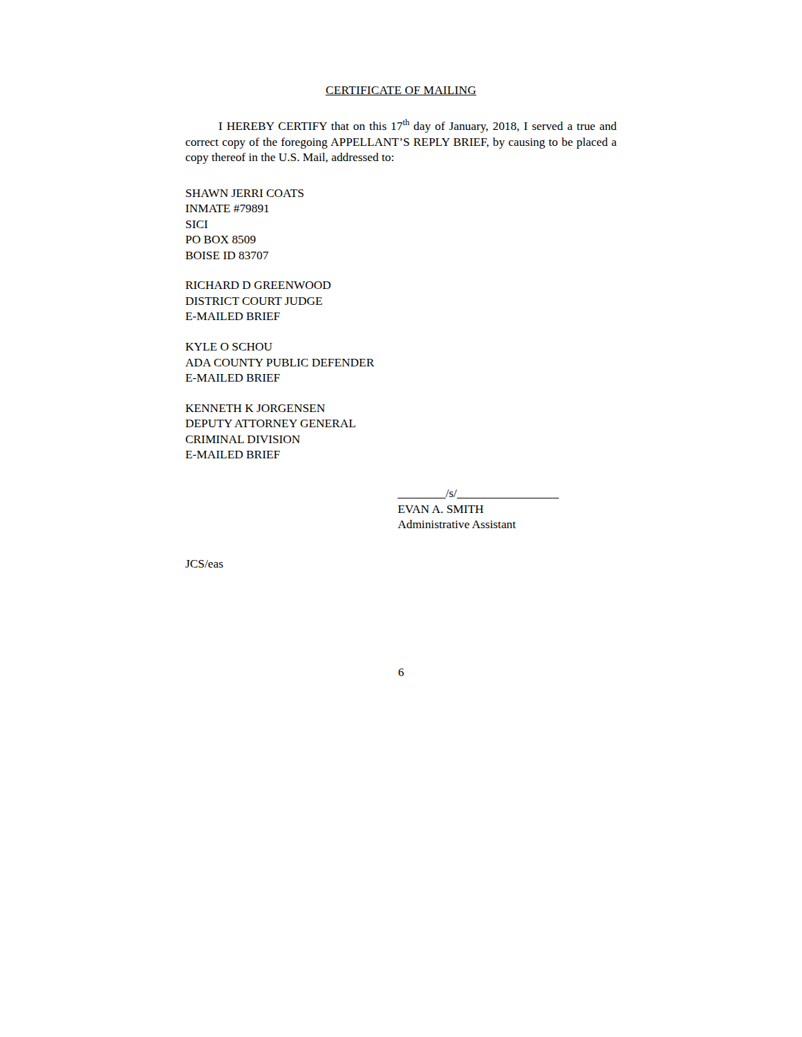CERTIFICATE OF MAILING
I HEREBY CERTIFY that on this 17th day of January, 2018, I served a true and correct copy of the foregoing APPELLANT’S REPLY BRIEF, by causing to be placed a copy thereof in the U.S. Mail, addressed to:
SHAWN JERRI COATS
INMATE #79891
SICI
PO BOX 8509
BOISE ID 83707
RICHARD D GREENWOOD
DISTRICT COURT JUDGE
E-MAILED BRIEF
KYLE O SCHOU
ADA COUNTY PUBLIC DEFENDER
E-MAILED BRIEF
KENNETH K JORGENSEN
DEPUTY ATTORNEY GENERAL
CRIMINAL DIVISION
E-MAILED BRIEF
________/s/_________________
EVAN A. SMITH
Administrative Assistant
JCS/eas
6